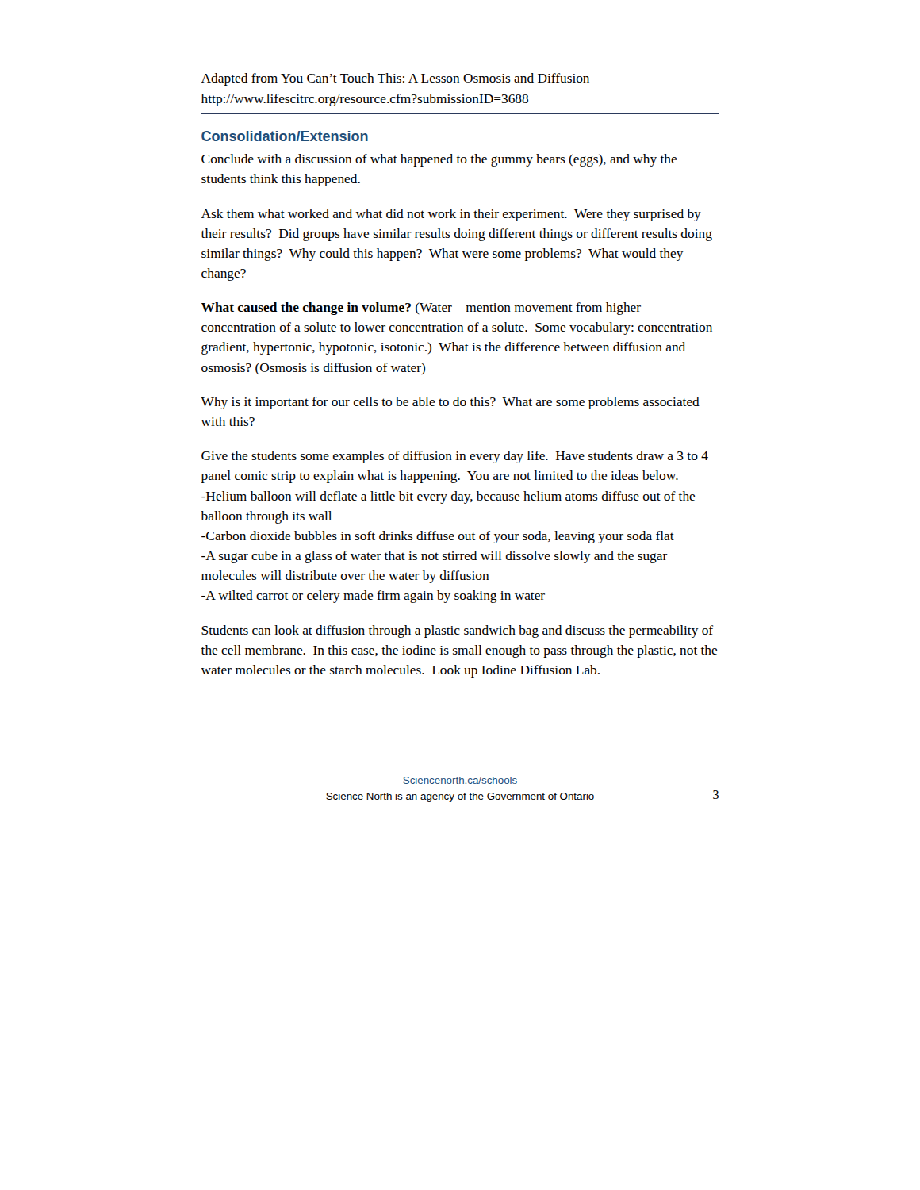Adapted from You Can’t Touch This: A Lesson Osmosis and Diffusion
http://www.lifescitrc.org/resource.cfm?submissionID=3688
Consolidation/Extension
Conclude with a discussion of what happened to the gummy bears (eggs), and why the students think this happened.
Ask them what worked and what did not work in their experiment. Were they surprised by their results? Did groups have similar results doing different things or different results doing similar things? Why could this happen? What were some problems? What would they change?
What caused the change in volume? (Water – mention movement from higher concentration of a solute to lower concentration of a solute. Some vocabulary: concentration gradient, hypertonic, hypotonic, isotonic.) What is the difference between diffusion and osmosis? (Osmosis is diffusion of water)
Why is it important for our cells to be able to do this? What are some problems associated with this?
Give the students some examples of diffusion in every day life. Have students draw a 3 to 4 panel comic strip to explain what is happening. You are not limited to the ideas below.
-Helium balloon will deflate a little bit every day, because helium atoms diffuse out of the balloon through its wall
-Carbon dioxide bubbles in soft drinks diffuse out of your soda, leaving your soda flat
-A sugar cube in a glass of water that is not stirred will dissolve slowly and the sugar molecules will distribute over the water by diffusion
-A wilted carrot or celery made firm again by soaking in water
Students can look at diffusion through a plastic sandwich bag and discuss the permeability of the cell membrane. In this case, the iodine is small enough to pass through the plastic, not the water molecules or the starch molecules. Look up Iodine Diffusion Lab.
Sciencenorth.ca/schools
Science North is an agency of the Government of Ontario3